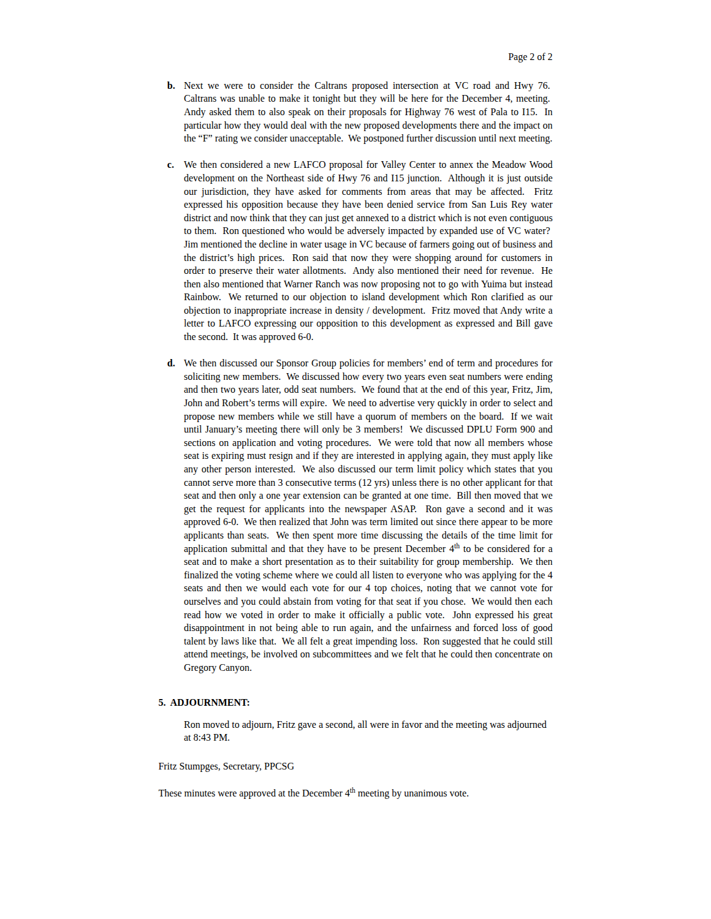Page 2 of 2
b. Next we were to consider the Caltrans proposed intersection at VC road and Hwy 76. Caltrans was unable to make it tonight but they will be here for the December 4, meeting. Andy asked them to also speak on their proposals for Highway 76 west of Pala to I15. In particular how they would deal with the new proposed developments there and the impact on the “F” rating we consider unacceptable. We postponed further discussion until next meeting.
c. We then considered a new LAFCO proposal for Valley Center to annex the Meadow Wood development on the Northeast side of Hwy 76 and I15 junction. Although it is just outside our jurisdiction, they have asked for comments from areas that may be affected. Fritz expressed his opposition because they have been denied service from San Luis Rey water district and now think that they can just get annexed to a district which is not even contiguous to them. Ron questioned who would be adversely impacted by expanded use of VC water? Jim mentioned the decline in water usage in VC because of farmers going out of business and the district’s high prices. Ron said that now they were shopping around for customers in order to preserve their water allotments. Andy also mentioned their need for revenue. He then also mentioned that Warner Ranch was now proposing not to go with Yuima but instead Rainbow. We returned to our objection to island development which Ron clarified as our objection to inappropriate increase in density / development. Fritz moved that Andy write a letter to LAFCO expressing our opposition to this development as expressed and Bill gave the second. It was approved 6-0.
d. We then discussed our Sponsor Group policies for members’ end of term and procedures for soliciting new members. We discussed how every two years even seat numbers were ending and then two years later, odd seat numbers. We found that at the end of this year, Fritz, Jim, John and Robert’s terms will expire. We need to advertise very quickly in order to select and propose new members while we still have a quorum of members on the board. If we wait until January’s meeting there will only be 3 members! We discussed DPLU Form 900 and sections on application and voting procedures. We were told that now all members whose seat is expiring must resign and if they are interested in applying again, they must apply like any other person interested. We also discussed our term limit policy which states that you cannot serve more than 3 consecutive terms (12 yrs) unless there is no other applicant for that seat and then only a one year extension can be granted at one time. Bill then moved that we get the request for applicants into the newspaper ASAP. Ron gave a second and it was approved 6-0. We then realized that John was term limited out since there appear to be more applicants than seats. We then spent more time discussing the details of the time limit for application submittal and that they have to be present December 4th to be considered for a seat and to make a short presentation as to their suitability for group membership. We then finalized the voting scheme where we could all listen to everyone who was applying for the 4 seats and then we would each vote for our 4 top choices, noting that we cannot vote for ourselves and you could abstain from voting for that seat if you chose. We would then each read how we voted in order to make it officially a public vote. John expressed his great disappointment in not being able to run again, and the unfairness and forced loss of good talent by laws like that. We all felt a great impending loss. Ron suggested that he could still attend meetings, be involved on subcommittees and we felt that he could then concentrate on Gregory Canyon.
5. ADJOURNMENT:
Ron moved to adjourn, Fritz gave a second, all were in favor and the meeting was adjourned
at 8:43 PM.
Fritz Stumpges, Secretary, PPCSG
These minutes were approved at the December 4th meeting by unanimous vote.